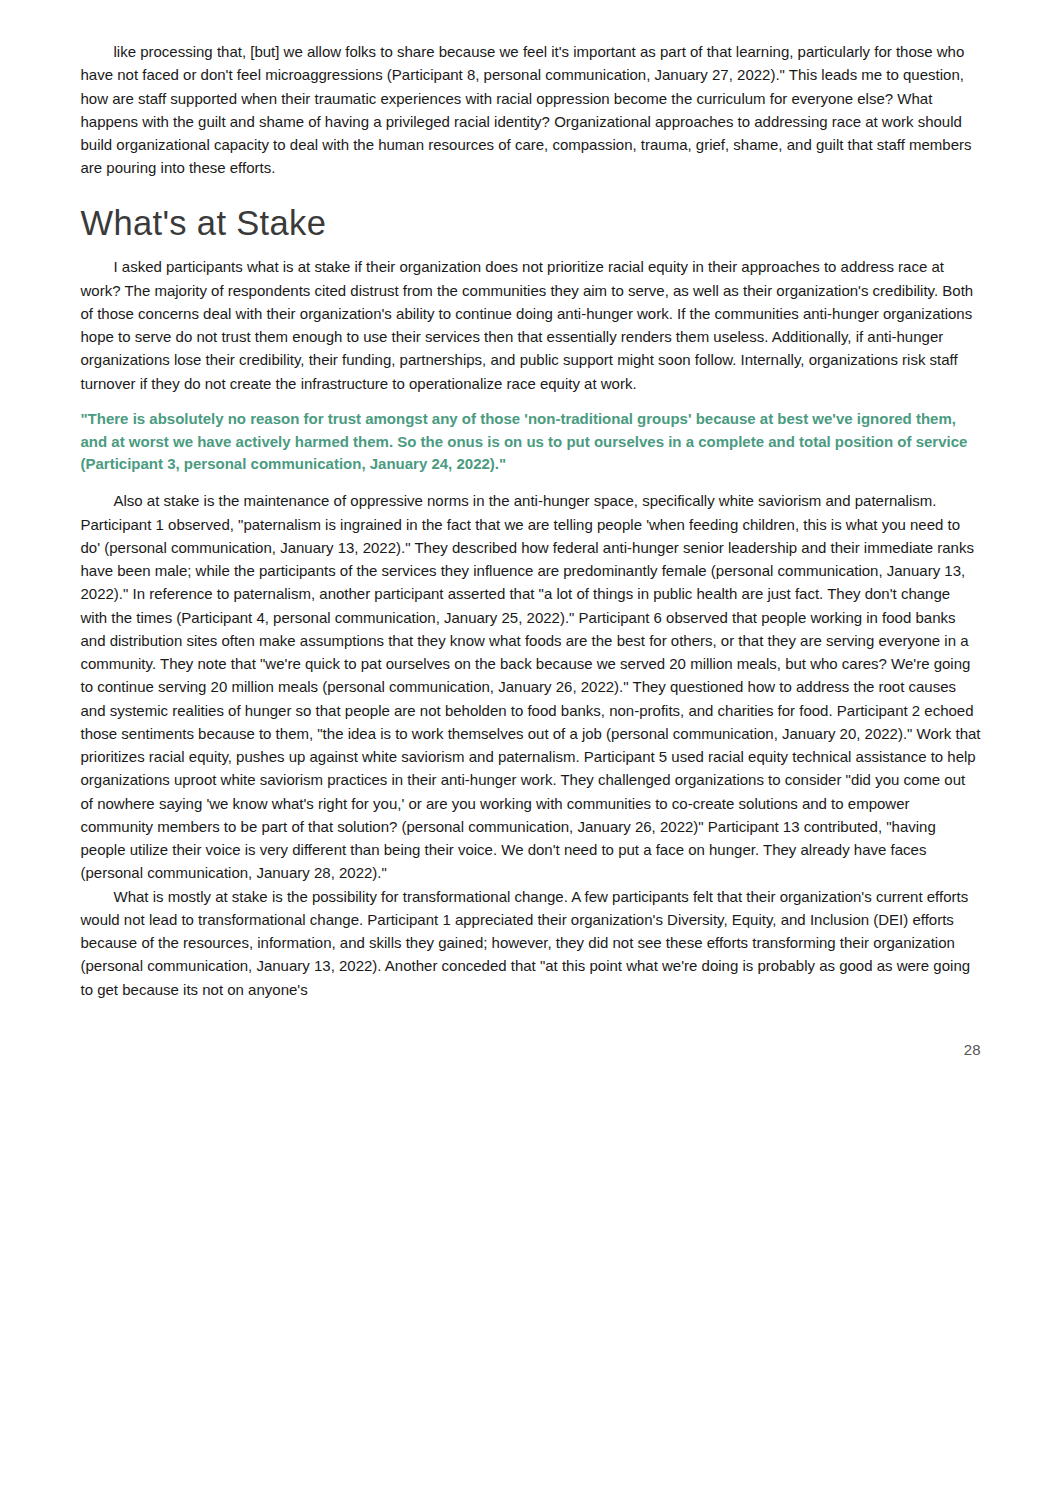like processing that, [but] we allow folks to share because we feel it's important as part of that learning, particularly for those who have not faced or don't feel microaggressions (Participant 8, personal communication, January 27, 2022)." This leads me to question, how are staff supported when their traumatic experiences with racial oppression become the curriculum for everyone else? What happens with the guilt and shame of having a privileged racial identity? Organizational approaches to addressing race at work should build organizational capacity to deal with the human resources of care, compassion, trauma, grief, shame, and guilt that staff members are pouring into these efforts.
What's at Stake
I asked participants what is at stake if their organization does not prioritize racial equity in their approaches to address race at work? The majority of respondents cited distrust from the communities they aim to serve, as well as their organization's credibility. Both of those concerns deal with their organization's ability to continue doing anti-hunger work. If the communities anti-hunger organizations hope to serve do not trust them enough to use their services then that essentially renders them useless. Additionally, if anti-hunger organizations lose their credibility, their funding, partnerships, and public support might soon follow. Internally, organizations risk staff turnover if they do not create the infrastructure to operationalize race equity at work.
"There is absolutely no reason for trust amongst any of those 'non-traditional groups' because at best we've ignored them, and at worst we have actively harmed them. So the onus is on us to put ourselves in a complete and total position of service (Participant 3, personal communication, January 24, 2022)."
Also at stake is the maintenance of oppressive norms in the anti-hunger space, specifically white saviorism and paternalism. Participant 1 observed, "paternalism is ingrained in the fact that we are telling people 'when feeding children, this is what you need to do' (personal communication, January 13, 2022)." They described how federal anti-hunger senior leadership and their immediate ranks have been male; while the participants of the services they influence are predominantly female (personal communication, January 13, 2022)." In reference to paternalism, another participant asserted that "a lot of things in public health are just fact. They don't change with the times (Participant 4, personal communication, January 25, 2022)." Participant 6 observed that people working in food banks and distribution sites often make assumptions that they know what foods are the best for others, or that they are serving everyone in a community. They note that "we're quick to pat ourselves on the back because we served 20 million meals, but who cares? We're going to continue serving 20 million meals (personal communication, January 26, 2022)." They questioned how to address the root causes and systemic realities of hunger so that people are not beholden to food banks, non-profits, and charities for food. Participant 2 echoed those sentiments because to them, "the idea is to work themselves out of a job (personal communication, January 20, 2022)." Work that prioritizes racial equity, pushes up against white saviorism and paternalism. Participant 5 used racial equity technical assistance to help organizations uproot white saviorism practices in their anti-hunger work. They challenged organizations to consider "did you come out of nowhere saying 'we know what's right for you,' or are you working with communities to co-create solutions and to empower community members to be part of that solution? (personal communication, January 26, 2022)" Participant 13 contributed, "having people utilize their voice is very different than being their voice. We don't need to put a face on hunger. They already have faces (personal communication, January 28, 2022)."
What is mostly at stake is the possibility for transformational change. A few participants felt that their organization's current efforts would not lead to transformational change. Participant 1 appreciated their organization's Diversity, Equity, and Inclusion (DEI) efforts because of the resources, information, and skills they gained; however, they did not see these efforts transforming their organization (personal communication, January 13, 2022). Another conceded that "at this point what we're doing is probably as good as were going to get because its not on anyone's
28